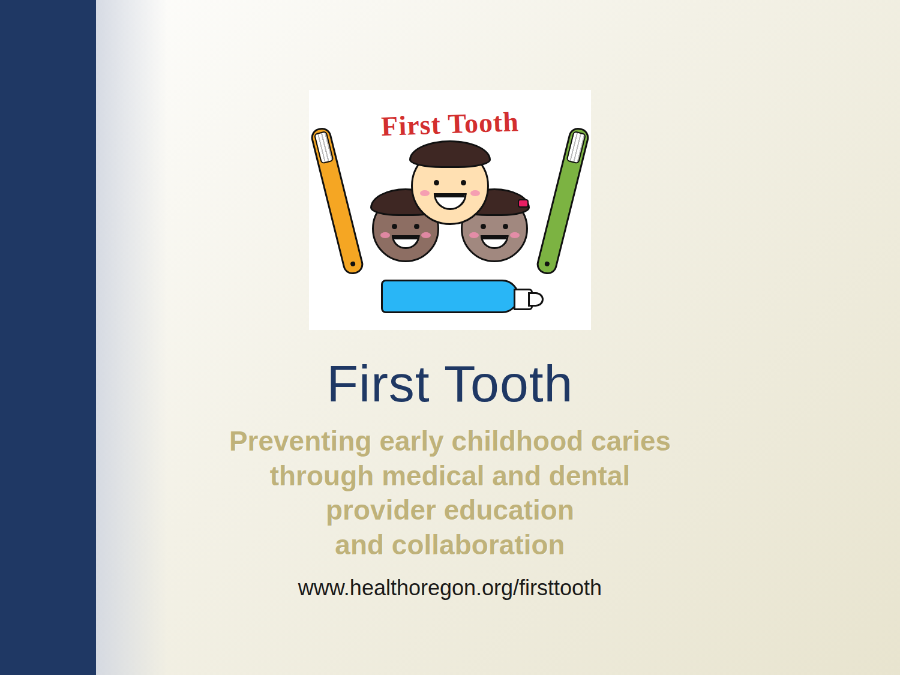First Tooth
First Tooth
Preventing early childhood caries
through medical and dental
provider education
and collaboration
www.healthoregon.org/firsttooth